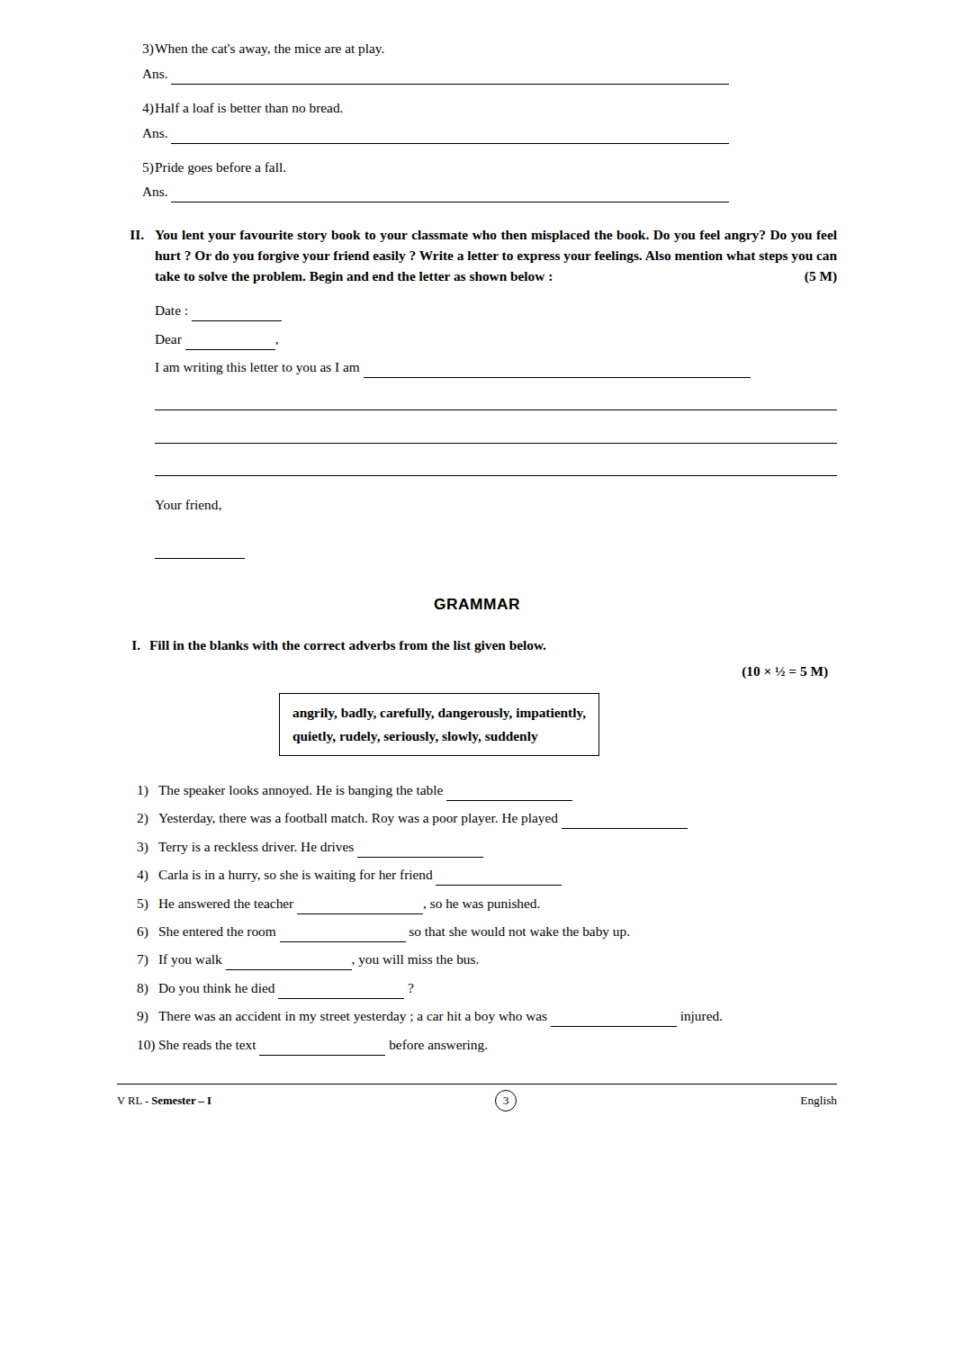3)
When the cat's away, the mice are at play.
Ans.
4)
Half a loaf is better than no bread.
Ans.
5)
Pride goes before a fall.
Ans.
II.
You lent your favourite story book to your classmate who then misplaced the book. Do you feel angry? Do you feel hurt ? Or do you forgive your friend easily ? Write a letter to express your feelings. Also mention what steps you can take to solve the problem. Begin and end the letter as shown below : (5 M)
Date :
Dear ,
I am writing this letter to you as I am
Your friend,
GRAMMAR
I.
Fill in the blanks with the correct adverbs from the list given below.
(10 × ½ = 5 M)
angrily, badly, carefully, dangerously, impatiently,
quietly, rudely, seriously, slowly, suddenly
The speaker looks annoyed. He is banging the table
Yesterday, there was a football match. Roy was a poor player. He played
Terry is a reckless driver. He drives
Carla is in a hurry, so she is waiting for her friend
He answered the teacher , so he was punished.
She entered the room so that she would not wake the baby up.
If you walk , you will miss the bus.
Do you think he died ?
There was an accident in my street yesterday ; a car hit a boy who was injured.
She reads the text before answering.
V RL - Semester – I
3
English